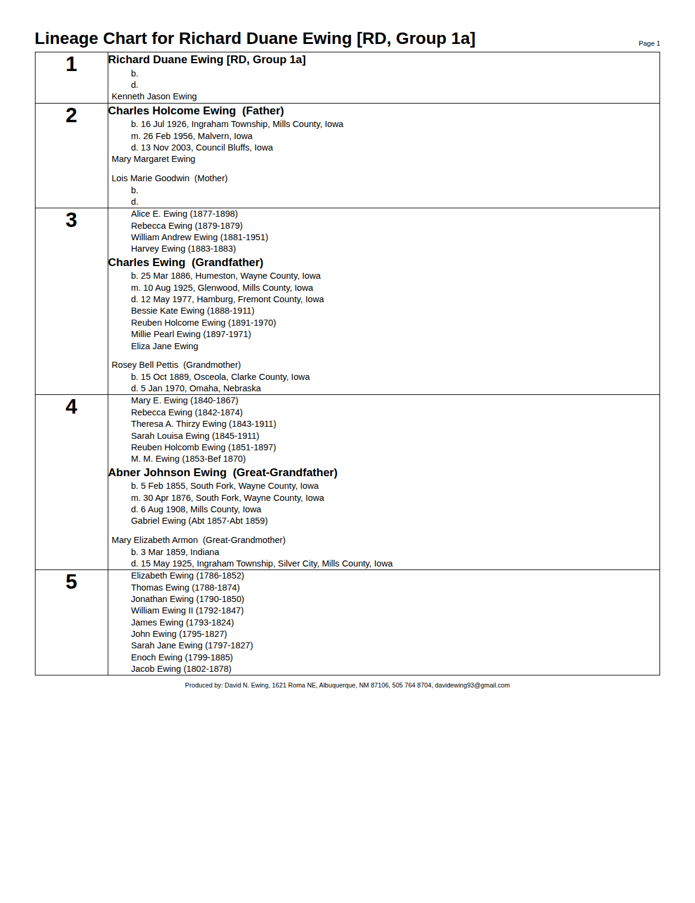Lineage Chart for Richard Duane Ewing [RD, Group 1a]
Page 1
| 1 | Richard Duane Ewing [RD, Group 1a] b. d. Kenneth Jason Ewing |
| 2 | Charles Holcome Ewing (Father) b. 16 Jul 1926, Ingraham Township, Mills County, Iowa m. 26 Feb 1956, Malvern, Iowa d. 13 Nov 2003, Council Bluffs, Iowa Mary Margaret Ewing Lois Marie Goodwin (Mother) b. d. |
| 3 | Alice E. Ewing (1877-1898) Rebecca Ewing (1879-1879) William Andrew Ewing (1881-1951) Harvey Ewing (1883-1883) Charles Ewing (Grandfather) b. 25 Mar 1886, Humeston, Wayne County, Iowa m. 10 Aug 1925, Glenwood, Mills County, Iowa d. 12 May 1977, Hamburg, Fremont County, Iowa Bessie Kate Ewing (1888-1911) Reuben Holcome Ewing (1891-1970) Millie Pearl Ewing (1897-1971) Eliza Jane Ewing Rosey Bell Pettis (Grandmother) b. 15 Oct 1889, Osceola, Clarke County, Iowa d. 5 Jan 1970, Omaha, Nebraska |
| 4 | Mary E. Ewing (1840-1867) Rebecca Ewing (1842-1874) Theresa A. Thirzy Ewing (1843-1911) Sarah Louisa Ewing (1845-1911) Reuben Holcomb Ewing (1851-1897) M. M. Ewing (1853-Bef 1870) Abner Johnson Ewing (Great-Grandfather) b. 5 Feb 1855, South Fork, Wayne County, Iowa m. 30 Apr 1876, South Fork, Wayne County, Iowa d. 6 Aug 1908, Mills County, Iowa Gabriel Ewing (Abt 1857-Abt 1859) Mary Elizabeth Armon (Great-Grandmother) b. 3 Mar 1859, Indiana d. 15 May 1925, Ingraham Township, Silver City, Mills County, Iowa |
| 5 | Elizabeth Ewing (1786-1852) Thomas Ewing (1788-1874) Jonathan Ewing (1790-1850) William Ewing II (1792-1847) James Ewing (1793-1824) John Ewing (1795-1827) Sarah Jane Ewing (1797-1827) Enoch Ewing (1799-1885) Jacob Ewing (1802-1878) |
Produced by: David N. Ewing, 1621 Roma NE, Albuquerque, NM 87106, 505 764 8704, davidewing93@gmail.com